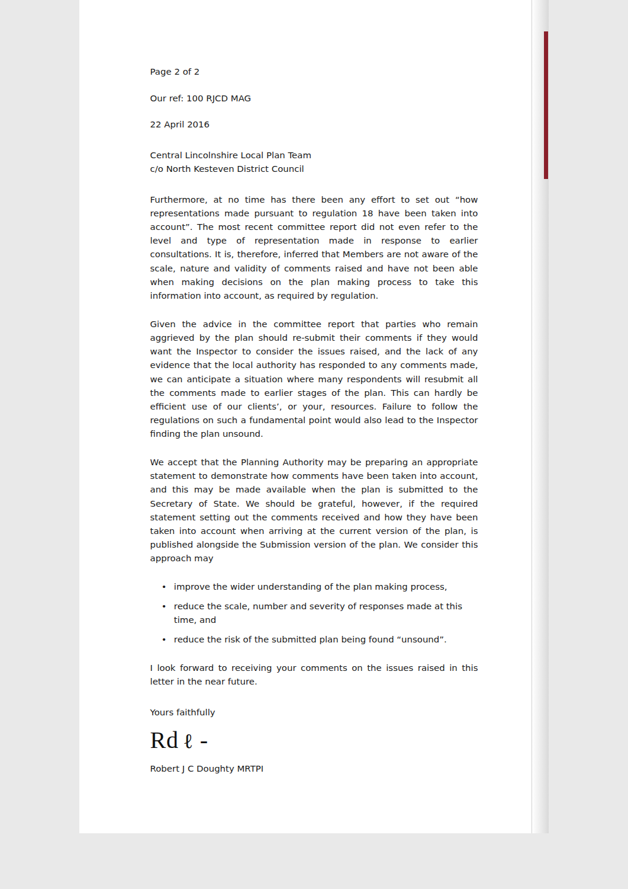Page 2 of 2
Our ref: 100 RJCD MAG
22 April 2016
Central Lincolnshire Local Plan Team
c/o North Kesteven District Council
Furthermore, at no time has there been any effort to set out “how representations made pursuant to regulation 18 have been taken into account”. The most recent committee report did not even refer to the level and type of representation made in response to earlier consultations. It is, therefore, inferred that Members are not aware of the scale, nature and validity of comments raised and have not been able when making decisions on the plan making process to take this information into account, as required by regulation.
Given the advice in the committee report that parties who remain aggrieved by the plan should re-submit their comments if they would want the Inspector to consider the issues raised, and the lack of any evidence that the local authority has responded to any comments made, we can anticipate a situation where many respondents will resubmit all the comments made to earlier stages of the plan. This can hardly be efficient use of our clients’, or your, resources. Failure to follow the regulations on such a fundamental point would also lead to the Inspector finding the plan unsound.
We accept that the Planning Authority may be preparing an appropriate statement to demonstrate how comments have been taken into account, and this may be made available when the plan is submitted to the Secretary of State. We should be grateful, however, if the required statement setting out the comments received and how they have been taken into account when arriving at the current version of the plan, is published alongside the Submission version of the plan. We consider this approach may
improve the wider understanding of the plan making process,
reduce the scale, number and severity of responses made at this time, and
reduce the risk of the submitted plan being found “unsound”.
I look forward to receiving your comments on the issues raised in this letter in the near future.
Yours faithfully
Rd ℓ -
Robert J C Doughty MRTPI